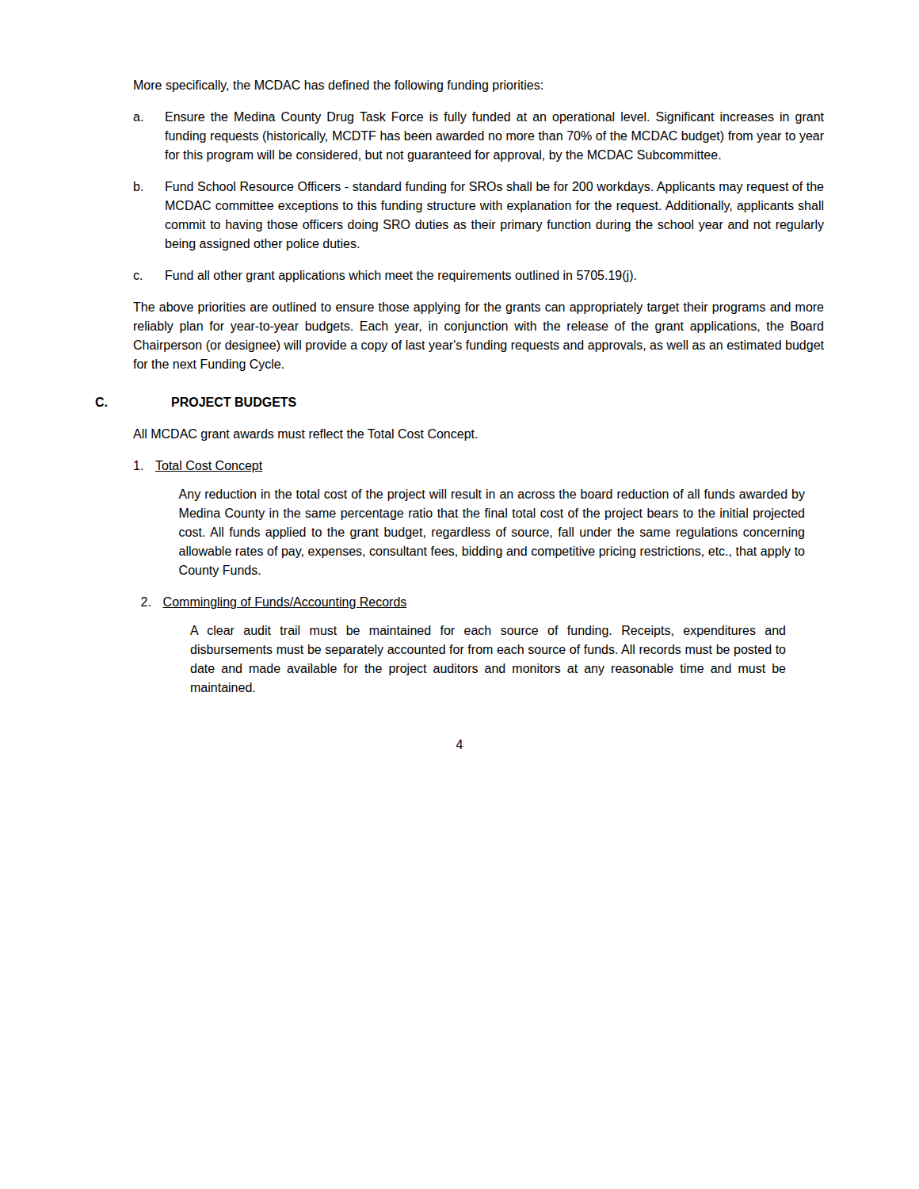More specifically, the MCDAC has defined the following funding priorities:
a. Ensure the Medina County Drug Task Force is fully funded at an operational level. Significant increases in grant funding requests (historically, MCDTF has been awarded no more than 70% of the MCDAC budget) from year to year for this program will be considered, but not guaranteed for approval, by the MCDAC Subcommittee.
b. Fund School Resource Officers - standard funding for SROs shall be for 200 workdays. Applicants may request of the MCDAC committee exceptions to this funding structure with explanation for the request. Additionally, applicants shall commit to having those officers doing SRO duties as their primary function during the school year and not regularly being assigned other police duties.
c. Fund all other grant applications which meet the requirements outlined in 5705.19(j).
The above priorities are outlined to ensure those applying for the grants can appropriately target their programs and more reliably plan for year-to-year budgets. Each year, in conjunction with the release of the grant applications, the Board Chairperson (or designee) will provide a copy of last year's funding requests and approvals, as well as an estimated budget for the next Funding Cycle.
C. PROJECT BUDGETS
All MCDAC grant awards must reflect the Total Cost Concept.
1.
Total Cost Concept
Any reduction in the total cost of the project will result in an across the board reduction of all funds awarded by Medina County in the same percentage ratio that the final total cost of the project bears to the initial projected cost. All funds applied to the grant budget, regardless of source, fall under the same regulations concerning allowable rates of pay, expenses, consultant fees, bidding and competitive pricing restrictions, etc., that apply to County Funds.
2.
Commingling of Funds/Accounting Records
A clear audit trail must be maintained for each source of funding. Receipts, expenditures and disbursements must be separately accounted for from each source of funds. All records must be posted to date and made available for the project auditors and monitors at any reasonable time and must be maintained.
4